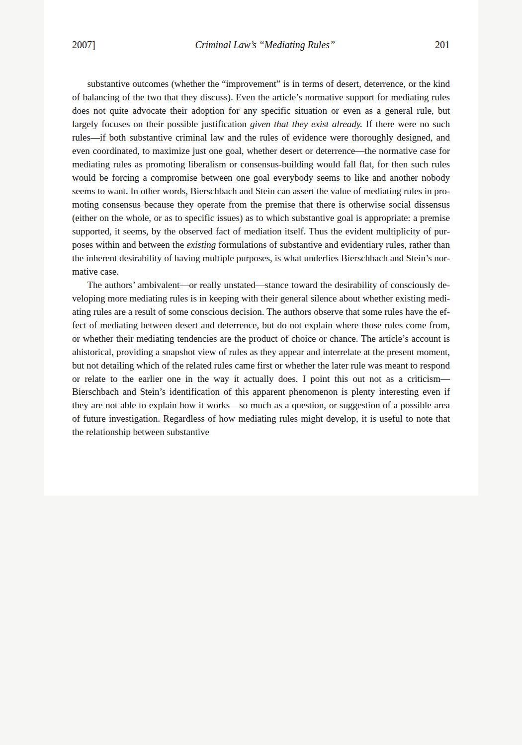2007] Criminal Law’s “Mediating Rules” 201
substantive outcomes (whether the “improvement” is in terms of desert, deterrence, or the kind of balancing of the two that they discuss). Even the article’s normative support for mediating rules does not quite advocate their adoption for any specific situation or even as a general rule, but largely focuses on their possible justification given that they exist already. If there were no such rules—if both substantive criminal law and the rules of evidence were thoroughly designed, and even coordinated, to maximize just one goal, whether desert or deterrence—the normative case for mediating rules as promoting liberalism or consensus-building would fall flat, for then such rules would be forcing a compromise between one goal everybody seems to like and another nobody seems to want. In other words, Bierschbach and Stein can assert the value of mediating rules in promoting consensus because they operate from the premise that there is otherwise social dissensus (either on the whole, or as to specific issues) as to which substantive goal is appropriate: a premise supported, it seems, by the observed fact of mediation itself. Thus the evident multiplicity of purposes within and between the existing formulations of substantive and evidentiary rules, rather than the inherent desirability of having multiple purposes, is what underlies Bierschbach and Stein’s normative case.
The authors’ ambivalent—or really unstated—stance toward the desirability of consciously developing more mediating rules is in keeping with their general silence about whether existing mediating rules are a result of some conscious decision. The authors observe that some rules have the effect of mediating between desert and deterrence, but do not explain where those rules come from, or whether their mediating tendencies are the product of choice or chance. The article’s account is ahistorical, providing a snapshot view of rules as they appear and interrelate at the present moment, but not detailing which of the related rules came first or whether the later rule was meant to respond or relate to the earlier one in the way it actually does. I point this out not as a criticism—Bierschbach and Stein’s identification of this apparent phenomenon is plenty interesting even if they are not able to explain how it works—so much as a question, or suggestion of a possible area of future investigation. Regardless of how mediating rules might develop, it is useful to note that the relationship between substantive